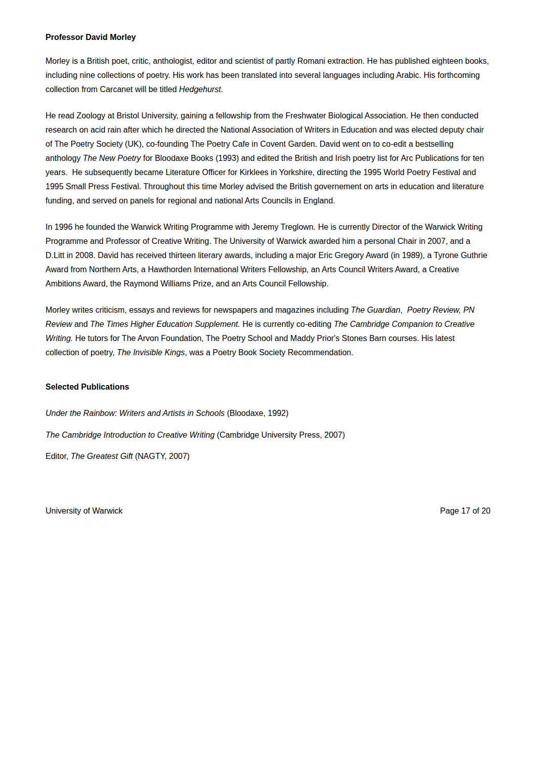Professor David Morley
Morley is a British poet, critic, anthologist, editor and scientist of partly Romani extraction. He has published eighteen books, including nine collections of poetry. His work has been translated into several languages including Arabic. His forthcoming collection from Carcanet will be titled Hedgehurst.
He read Zoology at Bristol University, gaining a fellowship from the Freshwater Biological Association. He then conducted research on acid rain after which he directed the National Association of Writers in Education and was elected deputy chair of The Poetry Society (UK), co-founding The Poetry Cafe in Covent Garden. David went on to co-edit a bestselling anthology The New Poetry for Bloodaxe Books (1993) and edited the British and Irish poetry list for Arc Publications for ten years. He subsequently became Literature Officer for Kirklees in Yorkshire, directing the 1995 World Poetry Festival and 1995 Small Press Festival. Throughout this time Morley advised the British governement on arts in education and literature funding, and served on panels for regional and national Arts Councils in England.
In 1996 he founded the Warwick Writing Programme with Jeremy Treglown. He is currently Director of the Warwick Writing Programme and Professor of Creative Writing. The University of Warwick awarded him a personal Chair in 2007, and a D.Litt in 2008. David has received thirteen literary awards, including a major Eric Gregory Award (in 1989), a Tyrone Guthrie Award from Northern Arts, a Hawthorden International Writers Fellowship, an Arts Council Writers Award, a Creative Ambitions Award, the Raymond Williams Prize, and an Arts Council Fellowship.
Morley writes criticism, essays and reviews for newspapers and magazines including The Guardian, Poetry Review, PN Review and The Times Higher Education Supplement. He is currently co-editing The Cambridge Companion to Creative Writing. He tutors for The Arvon Foundation, The Poetry School and Maddy Prior's Stones Barn courses. His latest collection of poetry, The Invisible Kings, was a Poetry Book Society Recommendation.
Selected Publications
Under the Rainbow: Writers and Artists in Schools (Bloodaxe, 1992)
The Cambridge Introduction to Creative Writing (Cambridge University Press, 2007)
Editor, The Greatest Gift (NAGTY, 2007)
University of Warwick Page 17 of 20